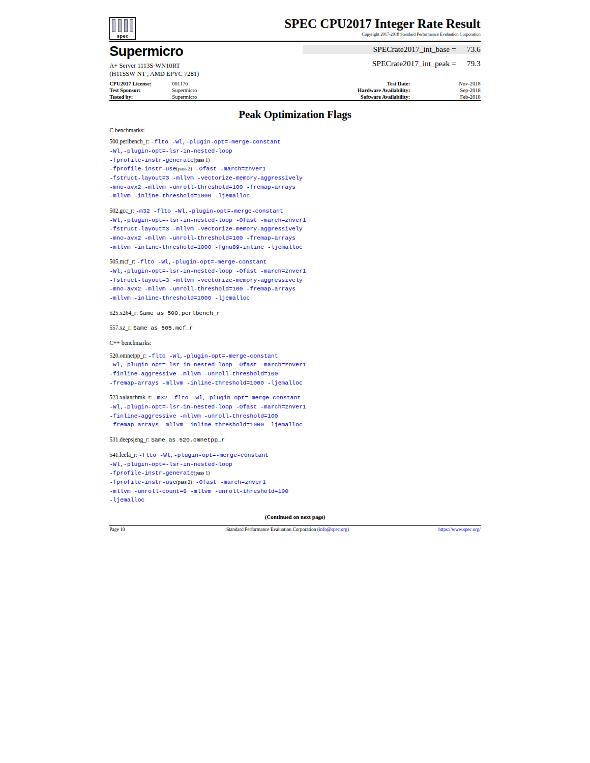spec
SPEC CPU2017 Integer Rate Result
Copyright 2017-2018 Standard Performance Evaluation Corporation
Supermicro
A+ Server 1113S-WN10RT
(H11SSW-NT , AMD EPYC 7281)
SPECrate2017_int_base = 73.6
SPECrate2017_int_peak = 79.3
| CPU2017 License: | 001176 | Test Date: | Nov-2018 |
| Test Sponsor: | Supermicro | Hardware Availability: | Sep-2018 |
| Tested by: | Supermicro | Software Availability: | Feb-2018 |
Peak Optimization Flags
C benchmarks:
500.perlbench_r: -flto -Wl,-plugin-opt=-merge-constant
-Wl,-plugin-opt=-lsr-in-nested-loop
-fprofile-instr-generate(pass 1)
-fprofile-instr-use(pass 2) -Ofast -march=znver1
-fstruct-layout=3 -mllvm -vectorize-memory-aggressively
-mno-avx2 -mllvm -unroll-threshold=100 -fremap-arrays
-mllvm -inline-threshold=1000 -ljemalloc
502.gcc_r: -m32 -flto -Wl,-plugin-opt=-merge-constant
-Wl,-plugin-opt=-lsr-in-nested-loop -Ofast -march=znver1
-fstruct-layout=3 -mllvm -vectorize-memory-aggressively
-mno-avx2 -mllvm -unroll-threshold=100 -fremap-arrays
-mllvm -inline-threshold=1000 -fgnu89-inline -ljemalloc
505.mcf_r: -flto -Wl,-plugin-opt=-merge-constant
-Wl,-plugin-opt=-lsr-in-nested-loop -Ofast -march=znver1
-fstruct-layout=3 -mllvm -vectorize-memory-aggressively
-mno-avx2 -mllvm -unroll-threshold=100 -fremap-arrays
-mllvm -inline-threshold=1000 -ljemalloc
525.x264_r: Same as 500.perlbench_r
557.xz_r: Same as 505.mcf_r
C++ benchmarks:
520.omnetpp_r: -flto -Wl,-plugin-opt=-merge-constant
-Wl,-plugin-opt=-lsr-in-nested-loop -Ofast -march=znver1
-finline-aggressive -mllvm -unroll-threshold=100
-fremap-arrays -mllvm -inline-threshold=1000 -ljemalloc
523.xalancbmk_r: -m32 -flto -Wl,-plugin-opt=-merge-constant
-Wl,-plugin-opt=-lsr-in-nested-loop -Ofast -march=znver1
-finline-aggressive -mllvm -unroll-threshold=100
-fremap-arrays -mllvm -inline-threshold=1000 -ljemalloc
531.deepsjeng_r: Same as 520.omnetpp_r
541.leela_r: -flto -Wl,-plugin-opt=-merge-constant
-Wl,-plugin-opt=-lsr-in-nested-loop
-fprofile-instr-generate(pass 1)
-fprofile-instr-use(pass 2) -Ofast -march=znver1
-mllvm -unroll-count=8 -mllvm -unroll-threshold=100
-ljemalloc
(Continued on next page)
Page 10
Standard Performance Evaluation Corporation (info@spec.org)
https://www.spec.org/